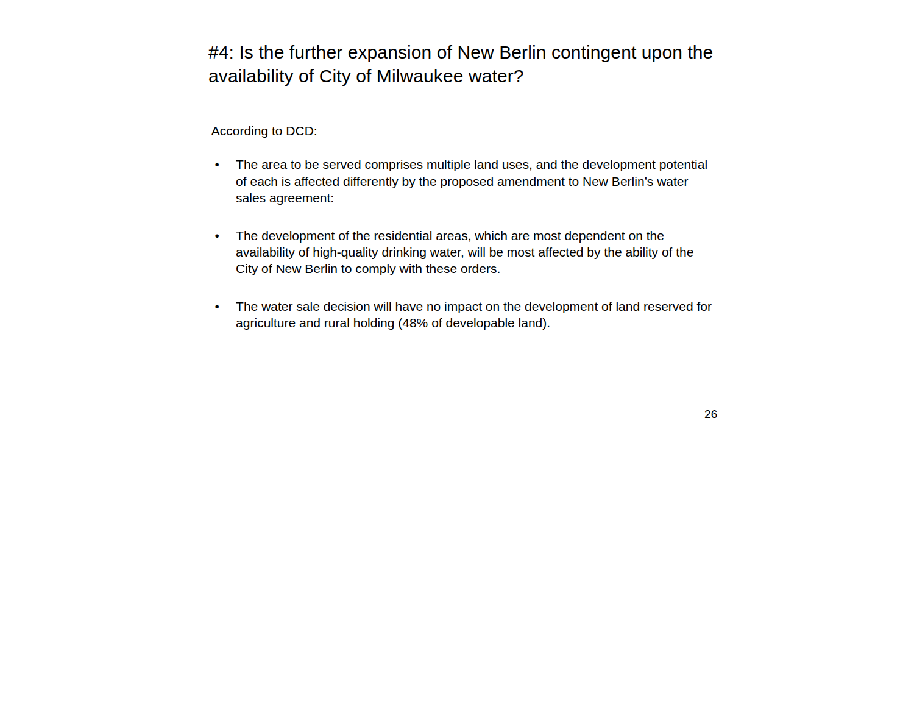#4: Is the further expansion of New Berlin contingent upon the availability of City of Milwaukee water?
According to DCD:
The area to be served comprises multiple land uses, and the development potential of each is affected differently by the proposed amendment to New Berlin’s water sales agreement:
The development of the residential areas, which are most dependent on the availability of high-quality drinking water, will be most affected by the ability of the City of New Berlin to comply with these orders.
The water sale decision will have no impact on the development of land reserved for agriculture and rural holding (48% of developable land).
26